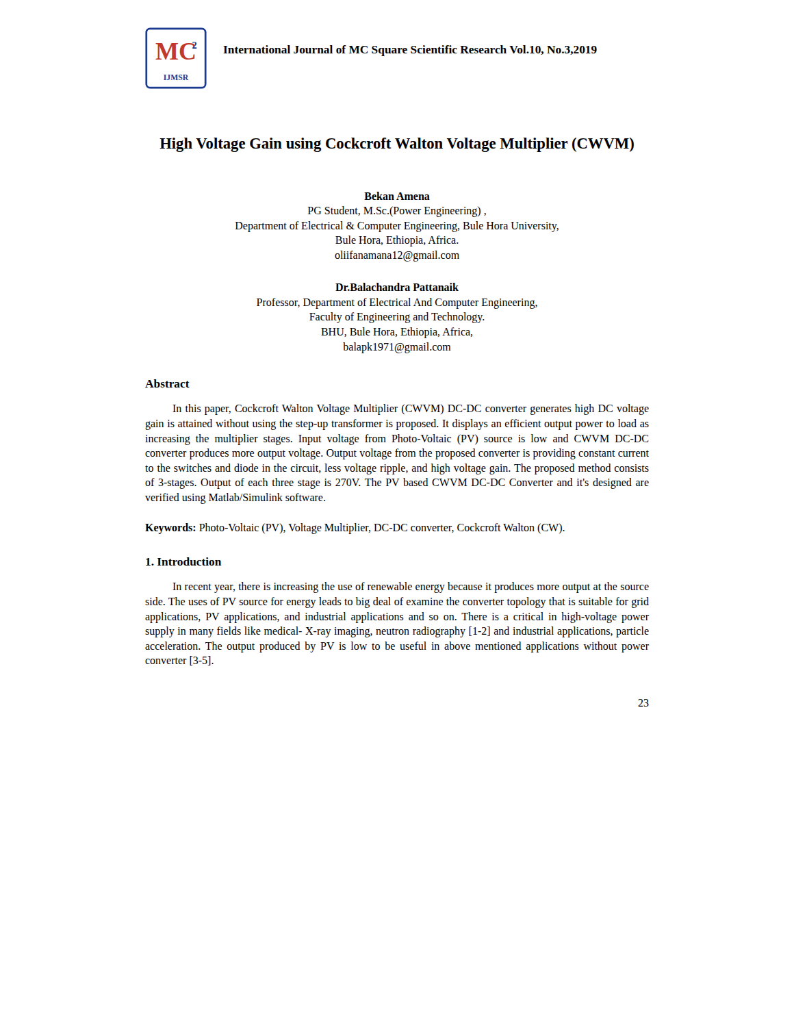MC 2 IJMSR
International Journal of MC Square Scientific Research Vol.10, No.3,2019
High Voltage Gain using Cockcroft Walton Voltage Multiplier (CWVM)
Bekan Amena
PG Student, M.Sc.(Power Engineering) ,
Department of Electrical & Computer Engineering, Bule Hora University,
Bule Hora, Ethiopia, Africa.
oliifanamana12@gmail.com
Dr.Balachandra Pattanaik
Professor, Department of Electrical And Computer Engineering,
Faculty of Engineering and Technology.
BHU, Bule Hora, Ethiopia, Africa,
balapk1971@gmail.com
Abstract
In this paper, Cockcroft Walton Voltage Multiplier (CWVM) DC-DC converter generates high DC voltage gain is attained without using the step-up transformer is proposed. It displays an efficient output power to load as increasing the multiplier stages. Input voltage from Photo-Voltaic (PV) source is low and CWVM DC-DC converter produces more output voltage. Output voltage from the proposed converter is providing constant current to the switches and diode in the circuit, less voltage ripple, and high voltage gain. The proposed method consists of 3-stages. Output of each three stage is 270V. The PV based CWVM DC-DC Converter and it's designed are verified using Matlab/Simulink software.
Keywords: Photo-Voltaic (PV), Voltage Multiplier, DC-DC converter, Cockcroft Walton (CW).
1. Introduction
In recent year, there is increasing the use of renewable energy because it produces more output at the source side. The uses of PV source for energy leads to big deal of examine the converter topology that is suitable for grid applications, PV applications, and industrial applications and so on. There is a critical in high-voltage power supply in many fields like medical- X-ray imaging, neutron radiography [1-2] and industrial applications, particle acceleration. The output produced by PV is low to be useful in above mentioned applications without power converter [3-5].
23